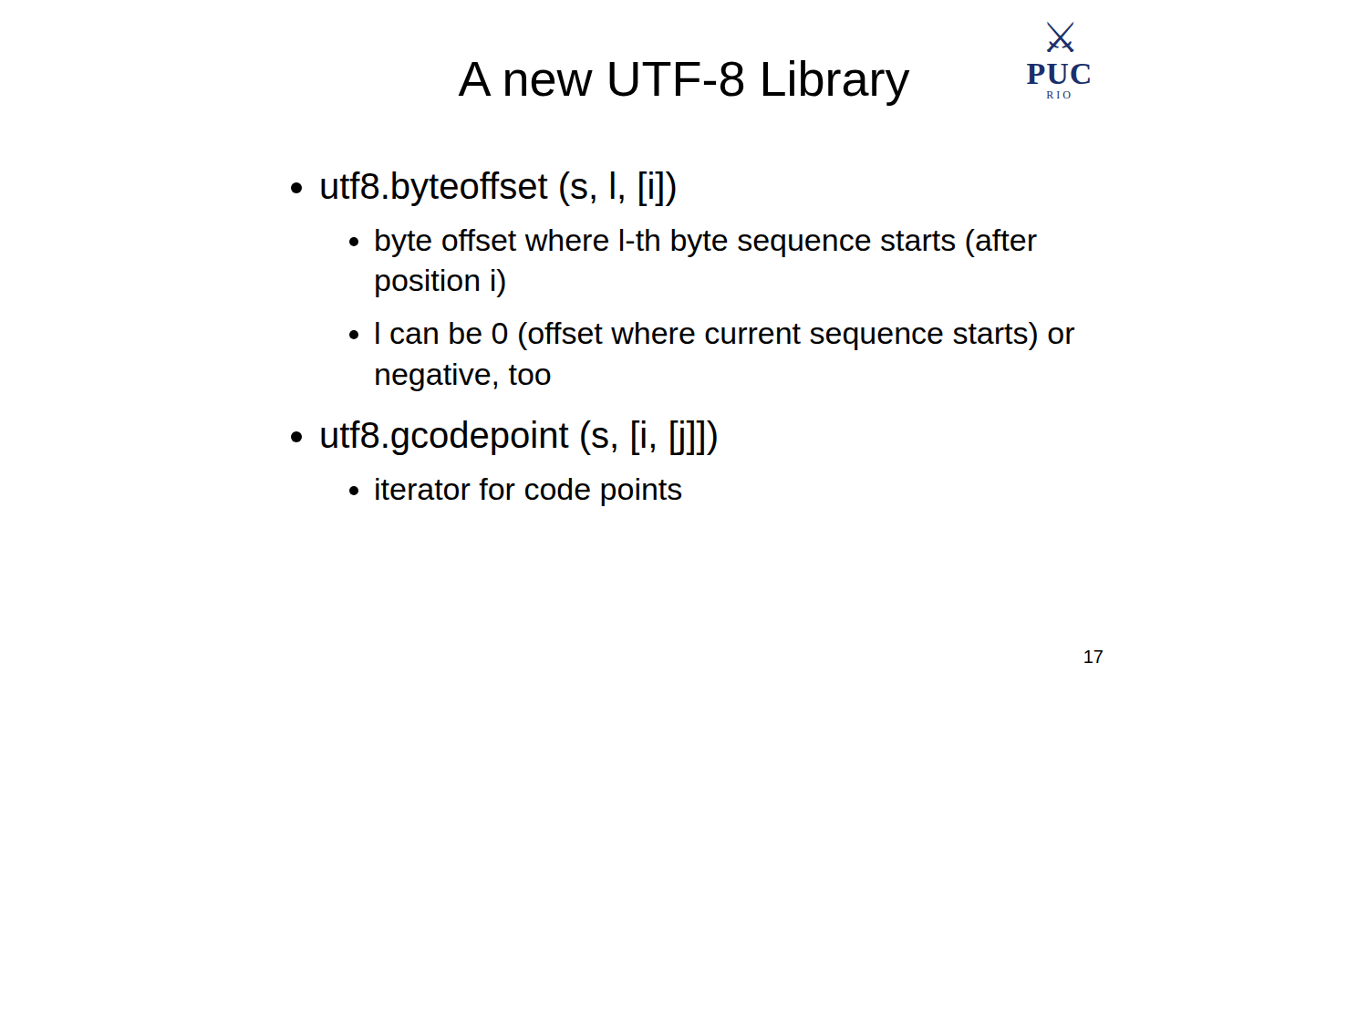⚔
PUC
RIO
A new UTF-8 Library
utf8.byteoffset (s, l, [i])
byte offset where l-th byte sequence starts (after position i)
l can be 0 (offset where current sequence starts) or negative, too
utf8.gcodepoint (s, [i, [j]])
iterator for code points
17